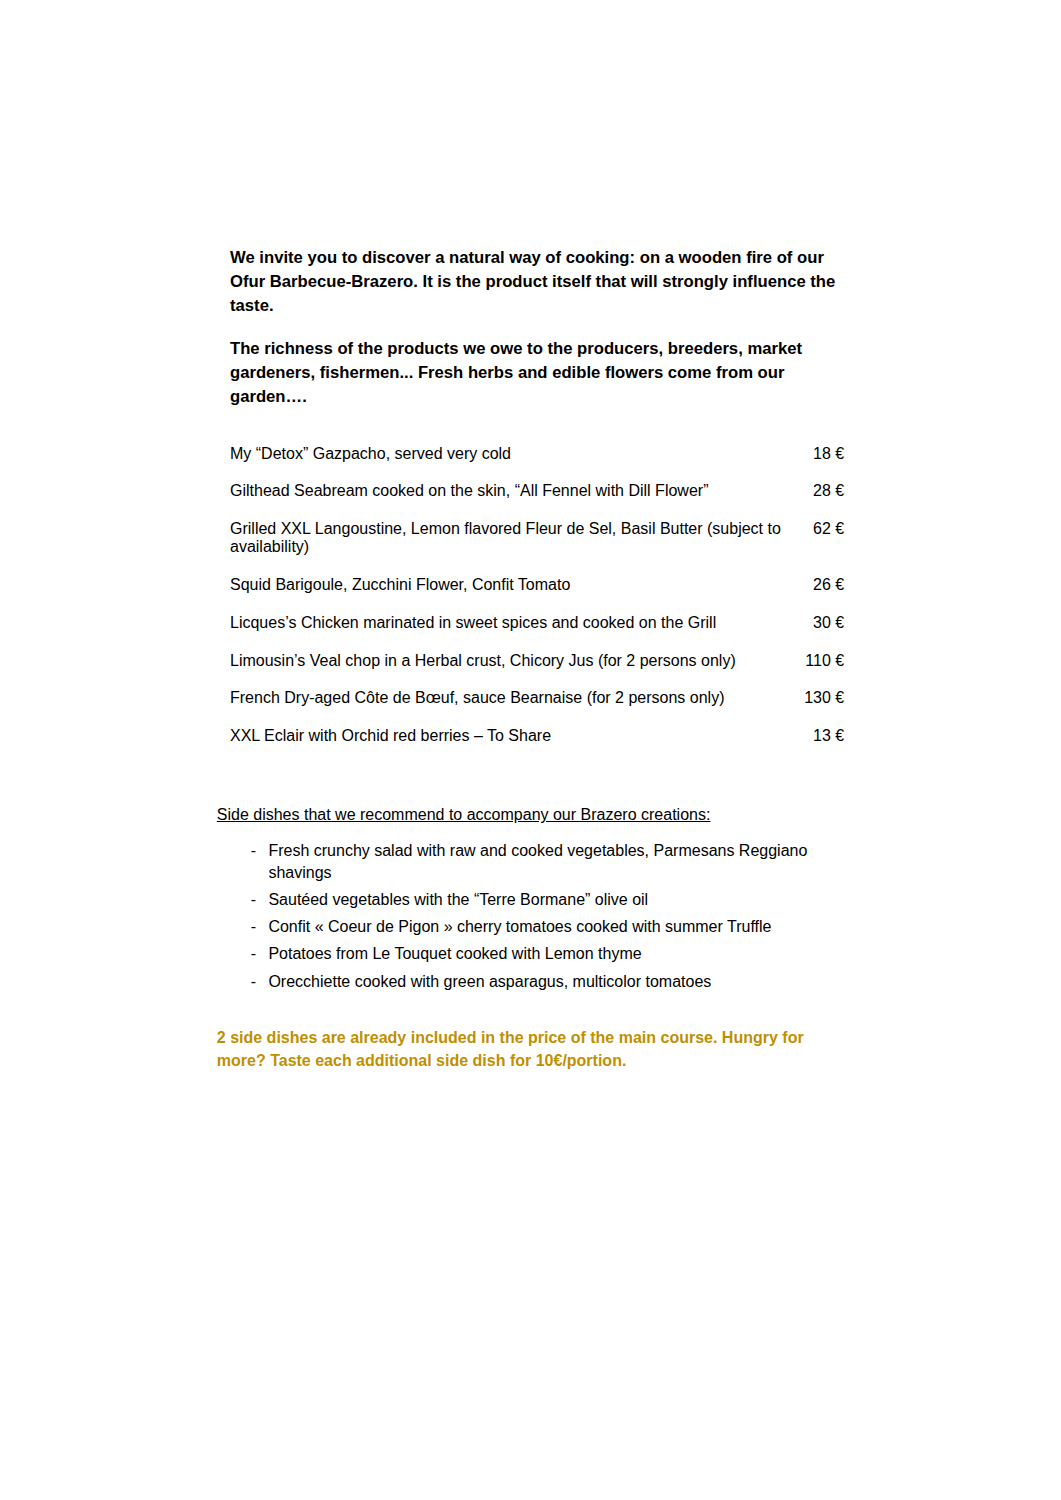We invite you to discover a natural way of cooking: on a wooden fire of our Ofur Barbecue-Brazero. It is the product itself that will strongly influence the taste.
The richness of the products we owe to the producers, breeders, market gardeners, fishermen... Fresh herbs and edible flowers come from our garden….
| My “Detox” Gazpacho, served very cold | 18 € |
| Gilthead Seabream cooked on the skin, “All Fennel with Dill Flower” | 28 € |
| Grilled XXL Langoustine, Lemon flavored Fleur de Sel, Basil Butter (subject to availability) | 62 € |
| Squid Barigoule, Zucchini Flower, Confit Tomato | 26 € |
| Licques’s Chicken marinated in sweet spices and cooked on the Grill | 30 € |
| Limousin’s Veal chop in a Herbal crust, Chicory Jus (for 2 persons only) | 110 € |
| French Dry-aged Côte de Bœuf, sauce Bearnaise (for 2 persons only) | 130 € |
| XXL Eclair with Orchid red berries – To Share | 13 € |
Side dishes that we recommend to accompany our Brazero creations:
Fresh crunchy salad with raw and cooked vegetables, Parmesans Reggiano shavings
Sautéed vegetables with the “Terre Bormane” olive oil
Confit « Coeur de Pigon » cherry tomatoes cooked with summer Truffle
Potatoes from Le Touquet cooked with Lemon thyme
Orecchiette cooked with green asparagus, multicolor tomatoes
2 side dishes are already included in the price of the main course. Hungry for more? Taste each additional side dish for 10€/portion.